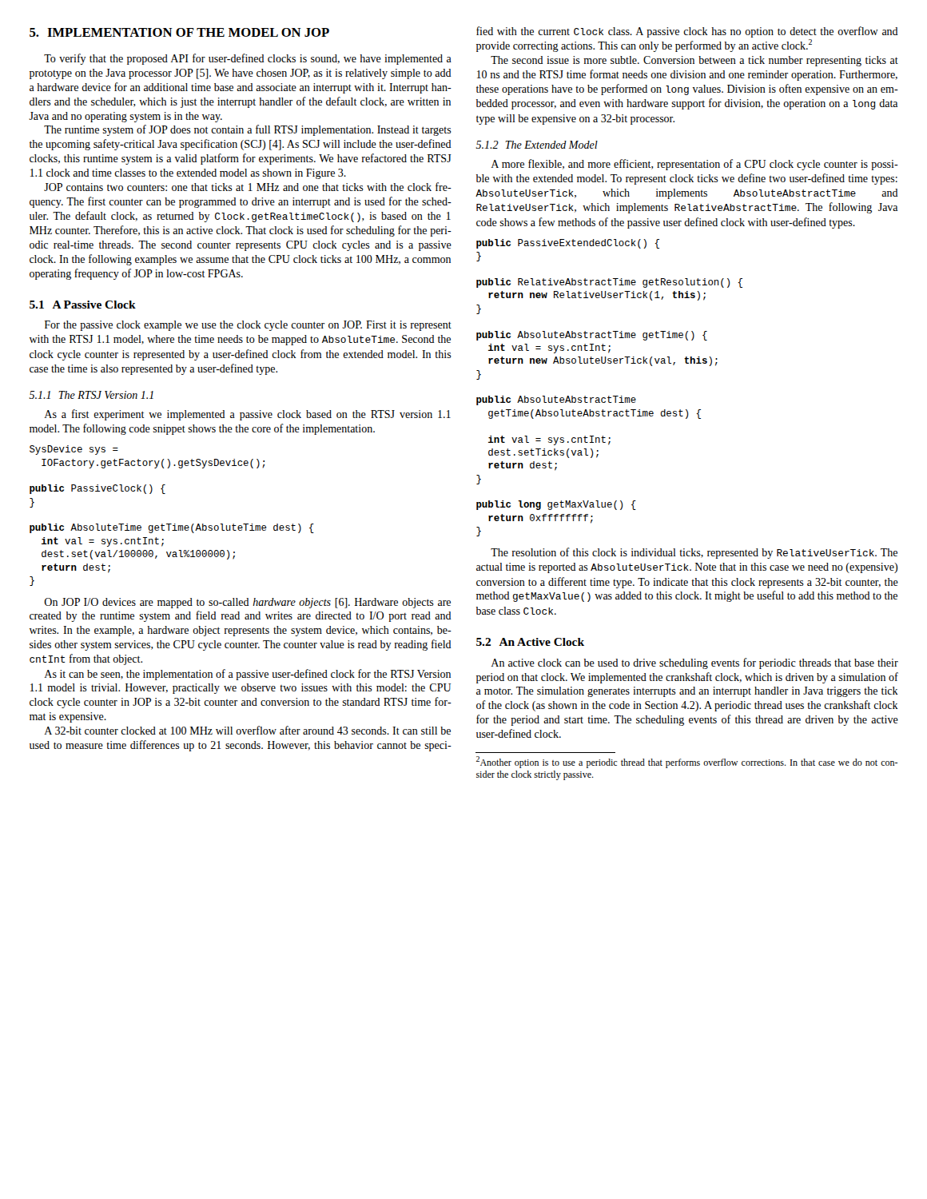5. IMPLEMENTATION OF THE MODEL ON JOP
To verify that the proposed API for user-defined clocks is sound, we have implemented a prototype on the Java processor JOP [5]. We have chosen JOP, as it is relatively simple to add a hardware device for an additional time base and associate an interrupt with it. Interrupt handlers and the scheduler, which is just the interrupt handler of the default clock, are written in Java and no operating system is in the way.
The runtime system of JOP does not contain a full RTSJ implementation. Instead it targets the upcoming safety-critical Java specification (SCJ) [4]. As SCJ will include the user-defined clocks, this runtime system is a valid platform for experiments. We have refactored the RTSJ 1.1 clock and time classes to the extended model as shown in Figure 3.
JOP contains two counters: one that ticks at 1 MHz and one that ticks with the clock frequency. The first counter can be programmed to drive an interrupt and is used for the scheduler. The default clock, as returned by Clock.getRealtimeClock(), is based on the 1 MHz counter. Therefore, this is an active clock. That clock is used for scheduling for the periodic real-time threads. The second counter represents CPU clock cycles and is a passive clock. In the following examples we assume that the CPU clock ticks at 100 MHz, a common operating frequency of JOP in low-cost FPGAs.
5.1 A Passive Clock
For the passive clock example we use the clock cycle counter on JOP. First it is represent with the RTSJ 1.1 model, where the time needs to be mapped to AbsoluteTime. Second the clock cycle counter is represented by a user-defined clock from the extended model. In this case the time is also represented by a user-defined type.
5.1.1 The RTSJ Version 1.1
As a first experiment we implemented a passive clock based on the RTSJ version 1.1 model. The following code snippet shows the the core of the implementation.
SysDevice sys =
  IOFactory.getFactory().getSysDevice();

public PassiveClock() {
}

public AbsoluteTime getTime(AbsoluteTime dest) {
  int val = sys.cntInt;
  dest.set(val/100000, val%100000);
  return dest;
}
On JOP I/O devices are mapped to so-called hardware objects [6]. Hardware objects are created by the runtime system and field read and writes are directed to I/O port read and writes. In the example, a hardware object represents the system device, which contains, besides other system services, the CPU cycle counter. The counter value is read by reading field cntInt from that object.
As it can be seen, the implementation of a passive user-defined clock for the RTSJ Version 1.1 model is trivial. However, practically we observe two issues with this model: the CPU clock cycle counter in JOP is a 32-bit counter and conversion to the standard RTSJ time format is expensive.
A 32-bit counter clocked at 100 MHz will overflow after around 43 seconds. It can still be used to measure time differences up to 21 seconds. However, this behavior cannot be specified with the current Clock class. A passive clock has no option to detect the overflow and provide correcting actions. This can only be performed by an active clock.2
The second issue is more subtle. Conversion between a tick number representing ticks at 10 ns and the RTSJ time format needs one division and one reminder operation. Furthermore, these operations have to be performed on long values. Division is often expensive on an embedded processor, and even with hardware support for division, the operation on a long data type will be expensive on a 32-bit processor.
5.1.2 The Extended Model
A more flexible, and more efficient, representation of a CPU clock cycle counter is possible with the extended model. To represent clock ticks we define two user-defined time types: AbsoluteUserTick, which implements AbsoluteAbstractTime and RelativeUserTick, which implements RelativeAbstractTime. The following Java code shows a few methods of the passive user defined clock with user-defined types.
public PassiveExtendedClock() {
}

public RelativeAbstractTime getResolution() {
  return new RelativeUserTick(1, this);
}

public AbsoluteAbstractTime getTime() {
  int val = sys.cntInt;
  return new AbsoluteUserTick(val, this);
}

public AbsoluteAbstractTime
  getTime(AbsoluteAbstractTime dest) {

  int val = sys.cntInt;
  dest.setTicks(val);
  return dest;
}

public long getMaxValue() {
  return 0xffffffff;
}
The resolution of this clock is individual ticks, represented by RelativeUserTick. The actual time is reported as AbsoluteUserTick. Note that in this case we need no (expensive) conversion to a different time type. To indicate that this clock represents a 32-bit counter, the method getMaxValue() was added to this clock. It might be useful to add this method to the base class Clock.
5.2 An Active Clock
An active clock can be used to drive scheduling events for periodic threads that base their period on that clock. We implemented the crankshaft clock, which is driven by a simulation of a motor. The simulation generates interrupts and an interrupt handler in Java triggers the tick of the clock (as shown in the code in Section 4.2). A periodic thread uses the crankshaft clock for the period and start time. The scheduling events of this thread are driven by the active user-defined clock.
2Another option is to use a periodic thread that performs overflow corrections. In that case we do not consider the clock strictly passive.